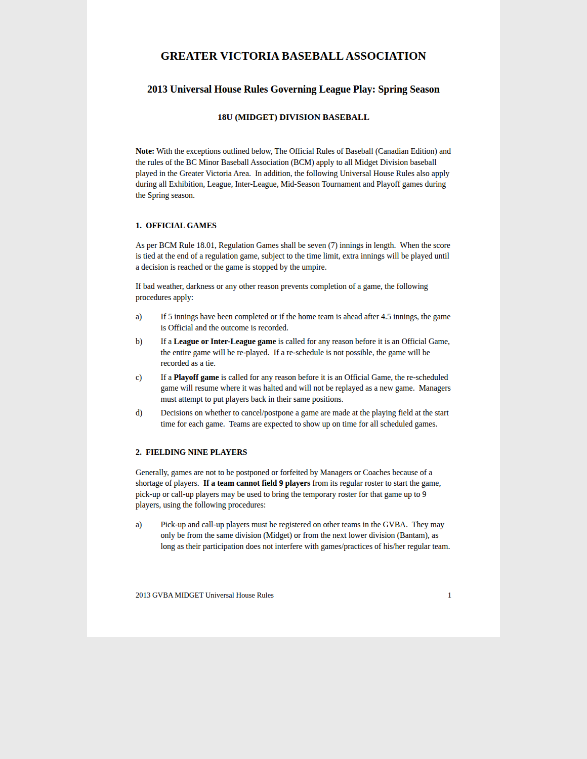GREATER VICTORIA BASEBALL ASSOCIATION
2013 Universal House Rules Governing League Play: Spring Season
18U (MIDGET) DIVISION BASEBALL
Note: With the exceptions outlined below, The Official Rules of Baseball (Canadian Edition) and the rules of the BC Minor Baseball Association (BCM) apply to all Midget Division baseball played in the Greater Victoria Area. In addition, the following Universal House Rules also apply during all Exhibition, League, Inter-League, Mid-Season Tournament and Playoff games during the Spring season.
1. OFFICIAL GAMES
As per BCM Rule 18.01, Regulation Games shall be seven (7) innings in length. When the score is tied at the end of a regulation game, subject to the time limit, extra innings will be played until a decision is reached or the game is stopped by the umpire.
If bad weather, darkness or any other reason prevents completion of a game, the following procedures apply:
a) If 5 innings have been completed or if the home team is ahead after 4.5 innings, the game is Official and the outcome is recorded.
b) If a League or Inter-League game is called for any reason before it is an Official Game, the entire game will be re-played. If a re-schedule is not possible, the game will be recorded as a tie.
c) If a Playoff game is called for any reason before it is an Official Game, the re-scheduled game will resume where it was halted and will not be replayed as a new game. Managers must attempt to put players back in their same positions.
d) Decisions on whether to cancel/postpone a game are made at the playing field at the start time for each game. Teams are expected to show up on time for all scheduled games.
2. FIELDING NINE PLAYERS
Generally, games are not to be postponed or forfeited by Managers or Coaches because of a shortage of players. If a team cannot field 9 players from its regular roster to start the game, pick-up or call-up players may be used to bring the temporary roster for that game up to 9 players, using the following procedures:
a) Pick-up and call-up players must be registered on other teams in the GVBA. They may only be from the same division (Midget) or from the next lower division (Bantam), as long as their participation does not interfere with games/practices of his/her regular team.
2013 GVBA MIDGET Universal House Rules 1